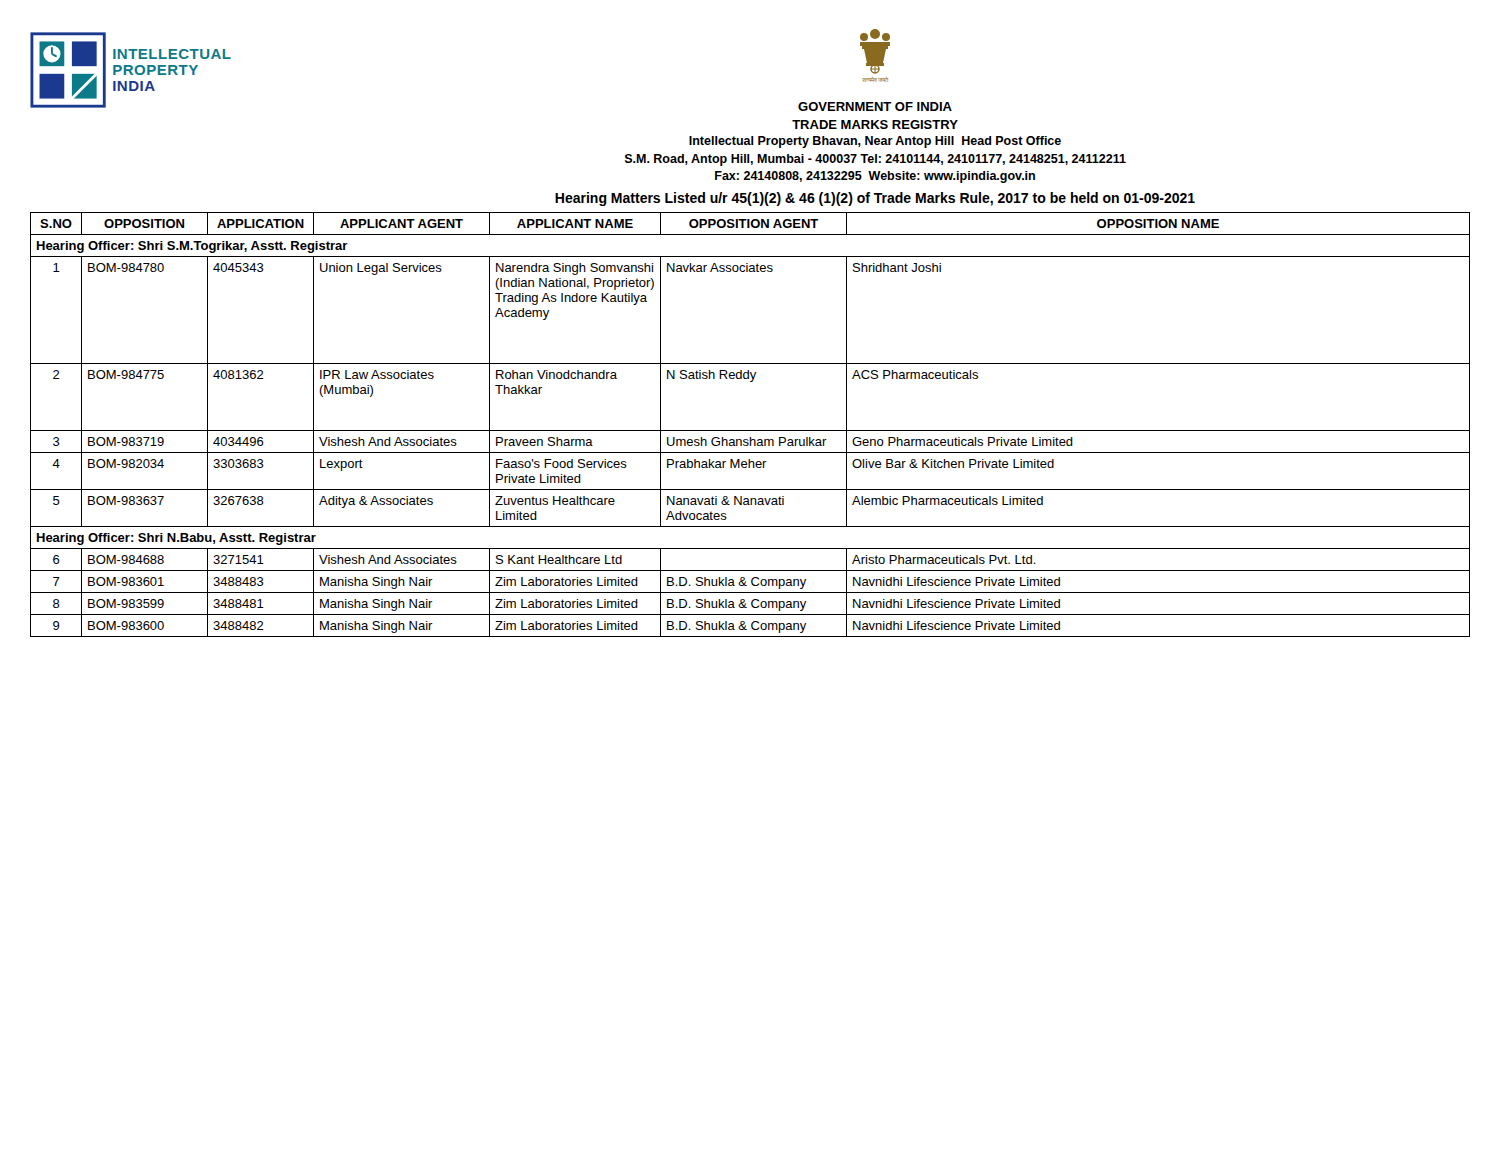INTELLECTUAL
PROPERTY INDIA
सत्यमेव जयते
GOVERNMENT OF INDIA
TRADE MARKS REGISTRY
Intellectual Property Bhavan, Near Antop Hill Head Post Office
S.M. Road, Antop Hill, Mumbai - 400037 Tel: 24101144, 24101177, 24148251, 24112211
Fax: 24140808, 24132295 Website: www.ipindia.gov.in
Hearing Matters Listed u/r 45(1)(2) & 46 (1)(2) of Trade Marks Rule, 2017 to be held on 01-09-2021
| S.NO | OPPOSITION | APPLICATION | APPLICANT AGENT | APPLICANT NAME | OPPOSITION AGENT | OPPOSITION NAME |
| --- | --- | --- | --- | --- | --- | --- |
| Hearing Officer: Shri S.M.Togrikar, Asstt. Registrar |
| 1 | BOM-984780 | 4045343 | Union Legal Services | Narendra Singh Somvanshi (Indian National, Proprietor) Trading As Indore Kautilya Academy | Navkar Associates | Shridhant Joshi |
| 2 | BOM-984775 | 4081362 | IPR Law Associates (Mumbai) | Rohan Vinodchandra Thakkar | N Satish Reddy | ACS Pharmaceuticals |
| 3 | BOM-983719 | 4034496 | Vishesh And Associates | Praveen Sharma | Umesh Ghansham Parulkar | Geno Pharmaceuticals Private Limited |
| 4 | BOM-982034 | 3303683 | Lexport | Faaso's Food Services Private Limited | Prabhakar Meher | Olive Bar & Kitchen Private Limited |
| 5 | BOM-983637 | 3267638 | Aditya & Associates | Zuventus Healthcare Limited | Nanavati & Nanavati Advocates | Alembic Pharmaceuticals Limited |
| Hearing Officer: Shri N.Babu, Asstt. Registrar |
| 6 | BOM-984688 | 3271541 | Vishesh And Associates | S Kant Healthcare Ltd | | Aristo Pharmaceuticals Pvt. Ltd. |
| 7 | BOM-983601 | 3488483 | Manisha Singh Nair | Zim Laboratories Limited | B.D. Shukla & Company | Navnidhi Lifescience Private Limited |
| 8 | BOM-983599 | 3488481 | Manisha Singh Nair | Zim Laboratories Limited | B.D. Shukla & Company | Navnidhi Lifescience Private Limited |
| 9 | BOM-983600 | 3488482 | Manisha Singh Nair | Zim Laboratories Limited | B.D. Shukla & Company | Navnidhi Lifescience Private Limited |